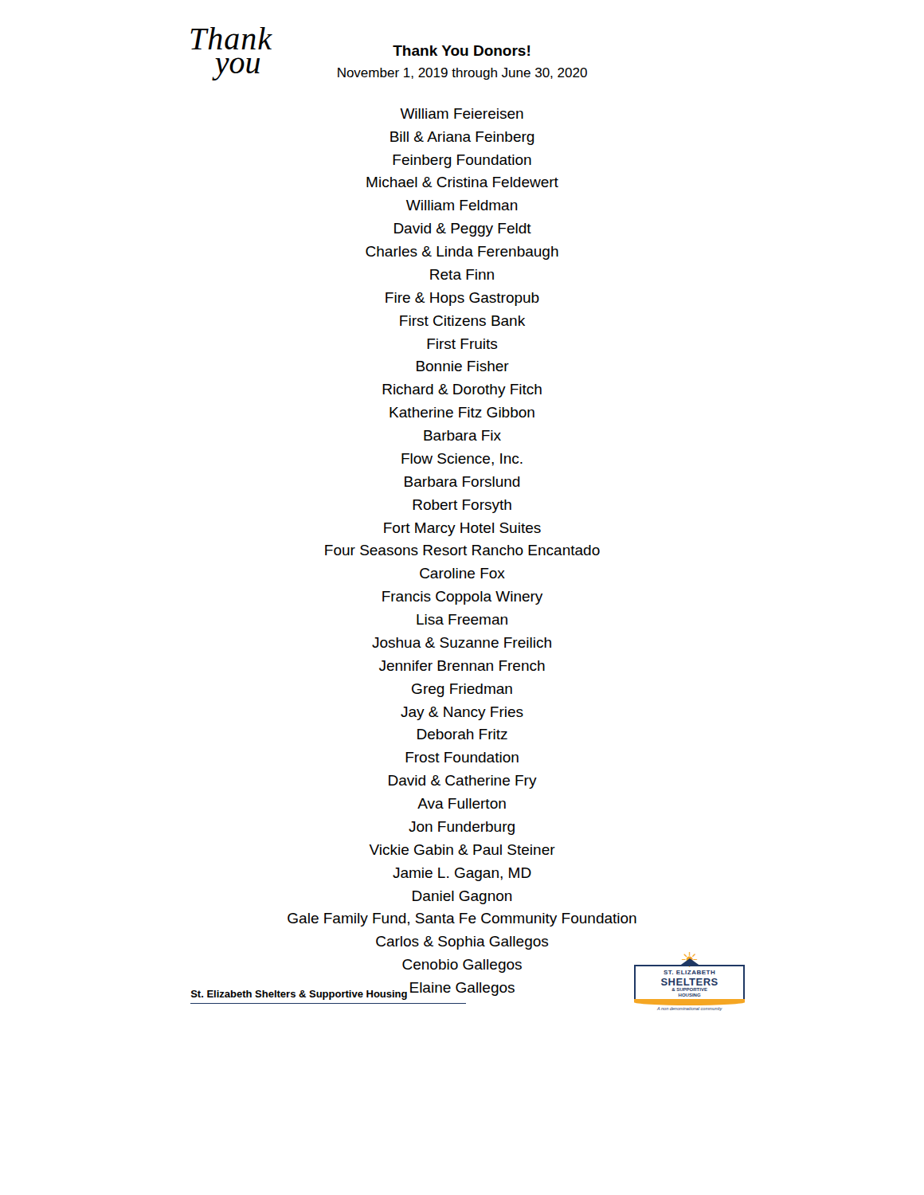Thank you
Thank You Donors!
November 1, 2019 through June 30, 2020
William Feiereisen
Bill & Ariana Feinberg
Feinberg Foundation
Michael & Cristina Feldewert
William Feldman
David & Peggy Feldt
Charles & Linda Ferenbaugh
Reta Finn
Fire & Hops Gastropub
First Citizens Bank
First Fruits
Bonnie Fisher
Richard & Dorothy Fitch
Katherine Fitz Gibbon
Barbara Fix
Flow Science, Inc.
Barbara Forslund
Robert Forsyth
Fort Marcy Hotel Suites
Four Seasons Resort Rancho Encantado
Caroline Fox
Francis Coppola Winery
Lisa Freeman
Joshua & Suzanne Freilich
Jennifer Brennan French
Greg Friedman
Jay & Nancy Fries
Deborah Fritz
Frost Foundation
David & Catherine Fry
Ava Fullerton
Jon Funderburg
Vickie Gabin & Paul Steiner
Jamie L. Gagan, MD
Daniel Gagnon
Gale Family Fund, Santa Fe Community Foundation
Carlos & Sophia Gallegos
Cenobio Gallegos
Elaine Gallegos
St. Elizabeth Shelters & Supportive Housing
☀
ST. ELIZABETH
SHELTERS
& SUPPORTIVE
HOUSING
A non denominational community